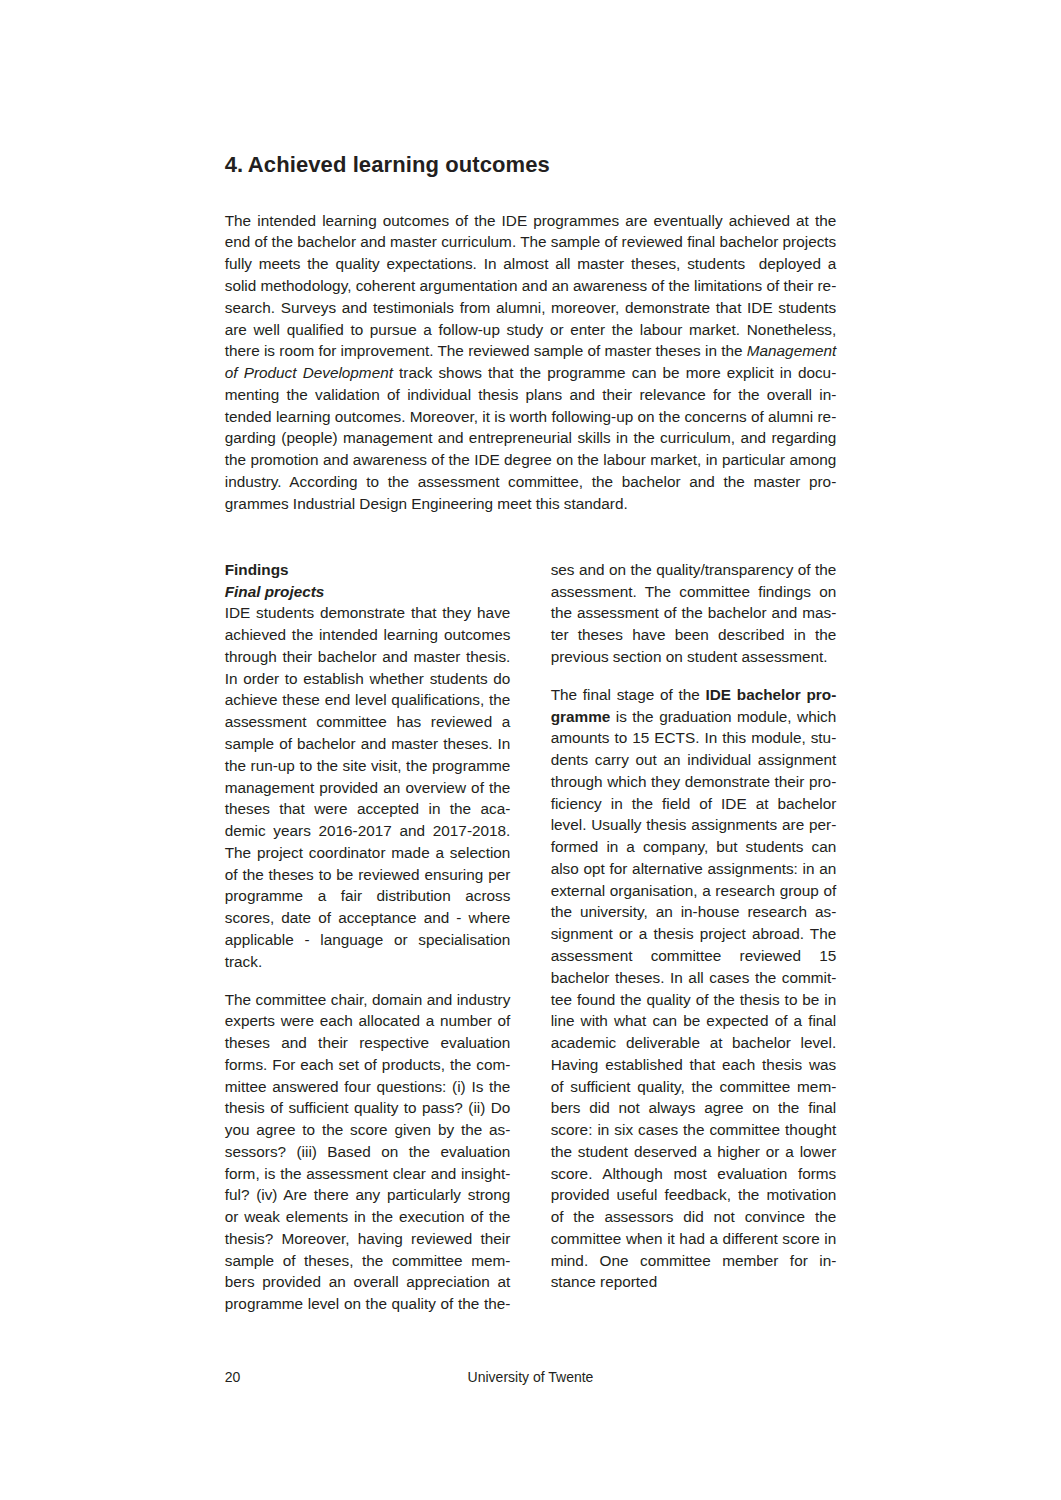4. Achieved learning outcomes
The intended learning outcomes of the IDE programmes are eventually achieved at the end of the bachelor and master curriculum. The sample of reviewed final bachelor projects fully meets the quality expectations. In almost all master theses, students deployed a solid methodology, coherent argumentation and an awareness of the limitations of their research. Surveys and testimonials from alumni, moreover, demonstrate that IDE students are well qualified to pursue a follow-up study or enter the labour market. Nonetheless, there is room for improvement. The reviewed sample of master theses in the Management of Product Development track shows that the programme can be more explicit in documenting the validation of individual thesis plans and their relevance for the overall intended learning outcomes. Moreover, it is worth following-up on the concerns of alumni regarding (people) management and entrepreneurial skills in the curriculum, and regarding the promotion and awareness of the IDE degree on the labour market, in particular among industry. According to the assessment committee, the bachelor and the master programmes Industrial Design Engineering meet this standard.
Findings
Final projects
IDE students demonstrate that they have achieved the intended learning outcomes through their bachelor and master thesis. In order to establish whether students do achieve these end level qualifications, the assessment committee has reviewed a sample of bachelor and master theses. In the run-up to the site visit, the programme management provided an overview of the theses that were accepted in the academic years 2016-2017 and 2017-2018. The project coordinator made a selection of the theses to be reviewed ensuring per programme a fair distribution across scores, date of acceptance and - where applicable - language or specialisation track.
The committee chair, domain and industry experts were each allocated a number of theses and their respective evaluation forms. For each set of products, the committee answered four questions: (i) Is the thesis of sufficient quality to pass? (ii) Do you agree to the score given by the assessors? (iii) Based on the evaluation form, is the assessment clear and insightful? (iv) Are there any particularly strong or weak elements in the execution of the thesis? Moreover, having reviewed their sample of theses, the committee members provided an overall appreciation at programme level on the quality of the theses and on the quality/transparency of the assessment. The committee findings on the assessment of the bachelor and master theses have been described in the previous section on student assessment.
The final stage of the IDE bachelor programme is the graduation module, which amounts to 15 ECTS. In this module, students carry out an individual assignment through which they demonstrate their proficiency in the field of IDE at bachelor level. Usually thesis assignments are performed in a company, but students can also opt for alternative assignments: in an external organisation, a research group of the university, an in-house research assignment or a thesis project abroad. The assessment committee reviewed 15 bachelor theses. In all cases the committee found the quality of the thesis to be in line with what can be expected of a final academic deliverable at bachelor level. Having established that each thesis was of sufficient quality, the committee members did not always agree on the final score: in six cases the committee thought the student deserved a higher or a lower score. Although most evaluation forms provided useful feedback, the motivation of the assessors did not convince the committee when it had a different score in mind. One committee member for instance reported
20
University of Twente